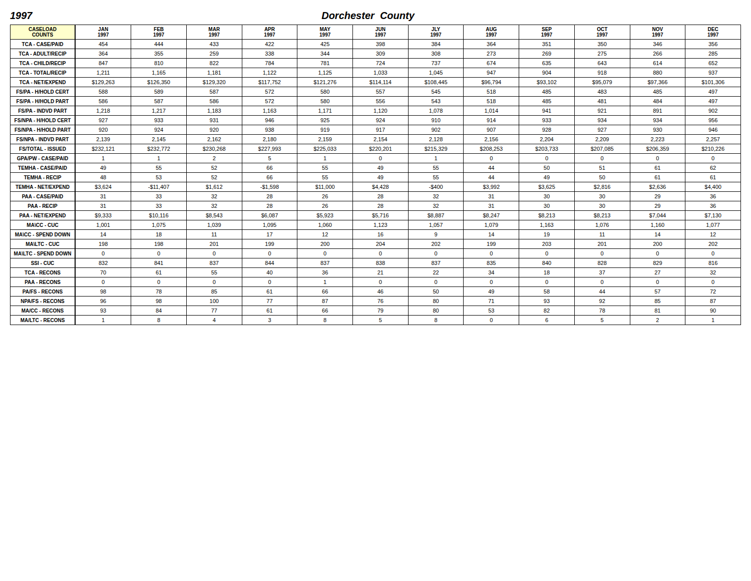1997
Dorchester County
| CASELOAD COUNTS | JAN 1997 | FEB 1997 | MAR 1997 | APR 1997 | MAY 1997 | JUN 1997 | JLY 1997 | AUG 1997 | SEP 1997 | OCT 1997 | NOV 1997 | DEC 1997 |
| --- | --- | --- | --- | --- | --- | --- | --- | --- | --- | --- | --- | --- |
| TCA - CASE/PAID | 454 | 444 | 433 | 422 | 425 | 398 | 384 | 364 | 351 | 350 | 346 | 356 |
| TCA - ADULT/RECIP | 364 | 355 | 259 | 338 | 344 | 309 | 308 | 273 | 269 | 275 | 266 | 285 |
| TCA - CHILD/RECIP | 847 | 810 | 822 | 784 | 781 | 724 | 737 | 674 | 635 | 643 | 614 | 652 |
| TCA - TOTAL/RECIP | 1,211 | 1,165 | 1,181 | 1,122 | 1,125 | 1,033 | 1,045 | 947 | 904 | 918 | 880 | 937 |
| TCA - NET/EXPEND | $129,263 | $126,350 | $129,320 | $117,752 | $121,276 | $114,114 | $108,445 | $96,794 | $93,102 | $95,079 | $97,366 | $101,306 |
| FS/PA - H/HOLD CERT | 588 | 589 | 587 | 572 | 580 | 557 | 545 | 518 | 485 | 483 | 485 | 497 |
| FS/PA - H/HOLD PART | 586 | 587 | 586 | 572 | 580 | 556 | 543 | 518 | 485 | 481 | 484 | 497 |
| FS/PA - INDVD PART | 1,218 | 1,217 | 1,183 | 1,163 | 1,171 | 1,120 | 1,078 | 1,014 | 941 | 921 | 891 | 902 |
| FS/NPA - H/HOLD CERT | 927 | 933 | 931 | 946 | 925 | 924 | 910 | 914 | 933 | 934 | 934 | 956 |
| FS/NPA - H/HOLD PART | 920 | 924 | 920 | 938 | 919 | 917 | 902 | 907 | 928 | 927 | 930 | 946 |
| FS/NPA - INDVD PART | 2,139 | 2,145 | 2,162 | 2,180 | 2,159 | 2,154 | 2,128 | 2,156 | 2,204 | 2,209 | 2,223 | 2,257 |
| FS/TOTAL - ISSUED | $232,121 | $232,772 | $230,268 | $227,993 | $225,033 | $220,201 | $215,329 | $208,253 | $203,733 | $207,085 | $206,359 | $210,226 |
| GPA/PW - CASE/PAID | 1 | 1 | 2 | 5 | 1 | 0 | 1 | 0 | 0 | 0 | 0 | 0 |
| TEMHA - CASE/PAID | 49 | 55 | 52 | 66 | 55 | 49 | 55 | 44 | 50 | 51 | 61 | 62 |
| TEMHA - RECIP | 48 | 53 | 52 | 66 | 55 | 49 | 55 | 44 | 49 | 50 | 61 | 61 |
| TEMHA - NET/EXPEND | $3,624 | -$11,407 | $1,612 | -$1,598 | $11,000 | $4,428 | -$400 | $3,992 | $3,625 | $2,816 | $2,636 | $4,400 |
| PAA - CASE/PAID | 31 | 33 | 32 | 28 | 26 | 28 | 32 | 31 | 30 | 30 | 29 | 36 |
| PAA - RECIP | 31 | 33 | 32 | 28 | 26 | 28 | 32 | 31 | 30 | 30 | 29 | 36 |
| PAA - NET/EXPEND | $9,333 | $10,116 | $8,543 | $6,087 | $5,923 | $5,716 | $8,887 | $8,247 | $8,213 | $8,213 | $7,044 | $7,130 |
| MA\CC - CUC | 1,001 | 1,075 | 1,039 | 1,095 | 1,060 | 1,123 | 1,057 | 1,079 | 1,163 | 1,076 | 1,160 | 1,077 |
| MA\CC - SPEND DOWN | 14 | 18 | 11 | 17 | 12 | 16 | 9 | 14 | 19 | 11 | 14 | 12 |
| MA\LTC - CUC | 198 | 198 | 201 | 199 | 200 | 204 | 202 | 199 | 203 | 201 | 200 | 202 |
| MA\LTC - SPEND DOWN | 0 | 0 | 0 | 0 | 0 | 0 | 0 | 0 | 0 | 0 | 0 | 0 |
| SSI - CUC | 832 | 841 | 837 | 844 | 837 | 838 | 837 | 835 | 840 | 828 | 829 | 816 |
| TCA - RECONS | 70 | 61 | 55 | 40 | 36 | 21 | 22 | 34 | 18 | 37 | 27 | 32 |
| PAA - RECONS | 0 | 0 | 0 | 0 | 1 | 0 | 0 | 0 | 0 | 0 | 0 | 0 |
| PA/FS - RECONS | 98 | 78 | 85 | 61 | 66 | 46 | 50 | 49 | 58 | 44 | 57 | 72 |
| NPA/FS - RECONS | 96 | 98 | 100 | 77 | 87 | 76 | 80 | 71 | 93 | 92 | 85 | 87 |
| MA/CC - RECONS | 93 | 84 | 77 | 61 | 66 | 79 | 80 | 53 | 82 | 78 | 81 | 90 |
| MA/LTC - RECONS | 1 | 8 | 4 | 3 | 8 | 5 | 8 | 0 | 6 | 5 | 2 | 1 |